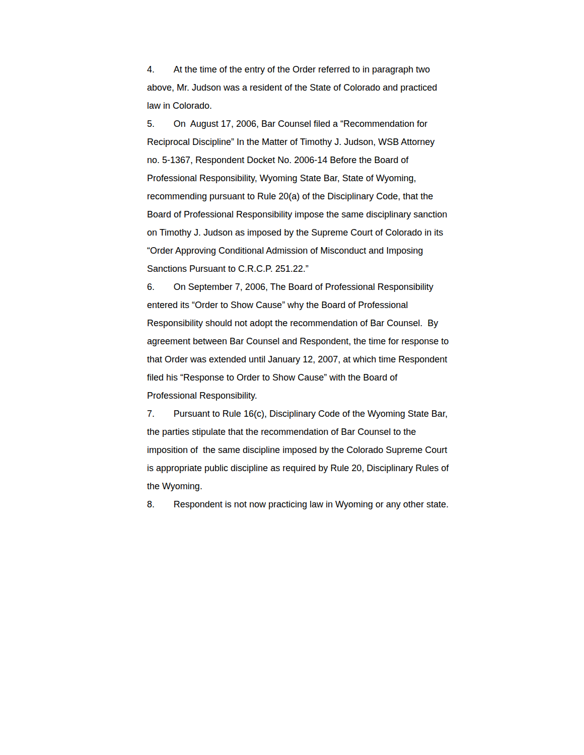4. At the time of the entry of the Order referred to in paragraph two above, Mr. Judson was a resident of the State of Colorado and practiced law in Colorado.
5. On August 17, 2006, Bar Counsel filed a “Recommendation for Reciprocal Discipline” In the Matter of Timothy J. Judson, WSB Attorney no. 5-1367, Respondent Docket No. 2006-14 Before the Board of Professional Responsibility, Wyoming State Bar, State of Wyoming, recommending pursuant to Rule 20(a) of the Disciplinary Code, that the Board of Professional Responsibility impose the same disciplinary sanction on Timothy J. Judson as imposed by the Supreme Court of Colorado in its “Order Approving Conditional Admission of Misconduct and Imposing Sanctions Pursuant to C.R.C.P. 251.22.”
6. On September 7, 2006, The Board of Professional Responsibility entered its “Order to Show Cause” why the Board of Professional Responsibility should not adopt the recommendation of Bar Counsel. By agreement between Bar Counsel and Respondent, the time for response to that Order was extended until January 12, 2007, at which time Respondent filed his “Response to Order to Show Cause” with the Board of Professional Responsibility.
7. Pursuant to Rule 16(c), Disciplinary Code of the Wyoming State Bar, the parties stipulate that the recommendation of Bar Counsel to the imposition of the same discipline imposed by the Colorado Supreme Court is appropriate public discipline as required by Rule 20, Disciplinary Rules of the Wyoming.
8. Respondent is not now practicing law in Wyoming or any other state.